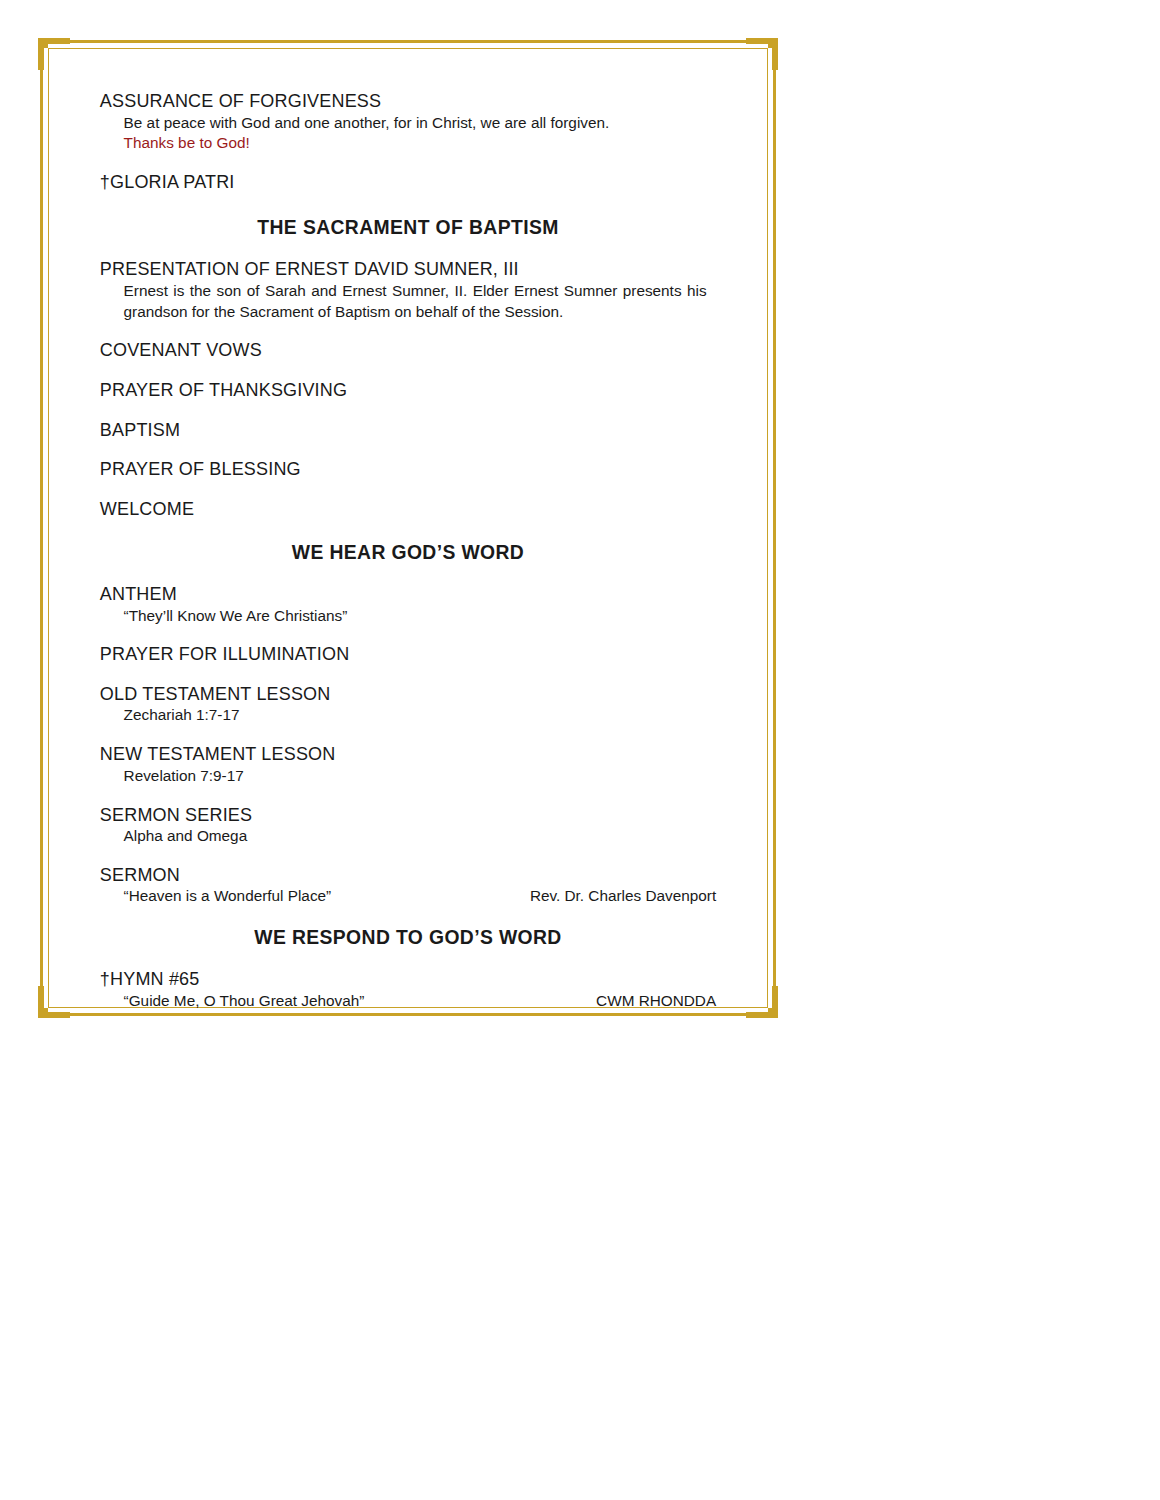ASSURANCE OF FORGIVENESS
Be at peace with God and one another, for in Christ, we are all forgiven.
Thanks be to God!
†GLORIA PATRI
The Sacrament of Baptism
PRESENTATION OF ERNEST DAVID SUMNER, III
Ernest is the son of Sarah and Ernest Sumner, II. Elder Ernest Sumner presents his grandson for the Sacrament of Baptism on behalf of the Session.
COVENANT VOWS
PRAYER OF THANKSGIVING
BAPTISM
PRAYER OF BLESSING
WELCOME
We Hear God’s Word
ANTHEM
“They’ll Know We Are Christians”
PRAYER FOR ILLUMINATION
OLD TESTAMENT LESSON
Zechariah 1:7-17
NEW TESTAMENT LESSON
Revelation 7:9-17
SERMON SERIES
Alpha and Omega
SERMON
“Heaven is a Wonderful Place” Rev. Dr. Charles Davenport
We Respond to God’s Word
†HYMN #65
“Guide Me, O Thou Great Jehovah” CWM RHONDDA